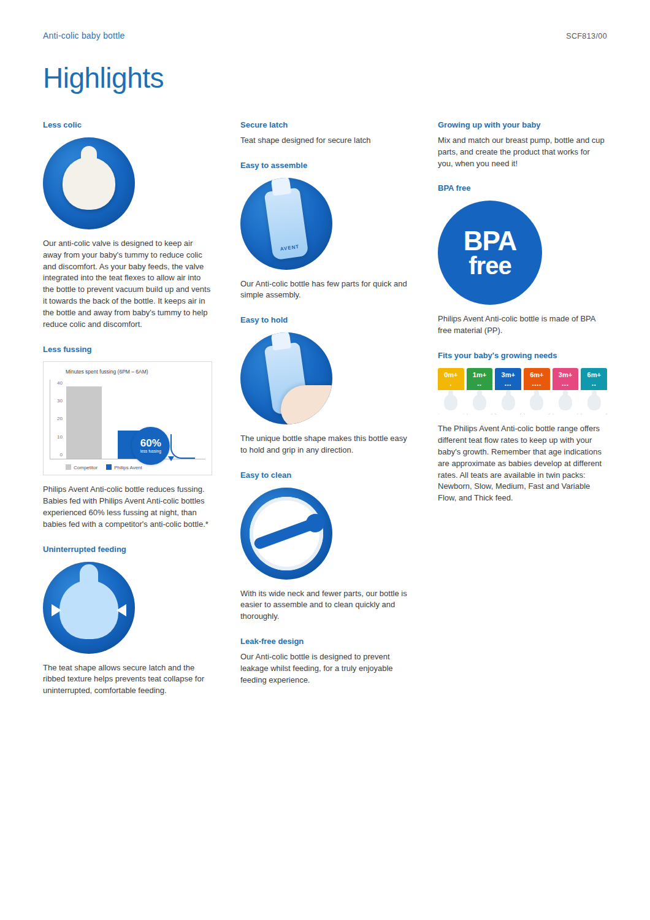Anti-colic baby bottle
SCF813/00
Highlights
Less colic
Our anti-colic valve is designed to keep air away from your baby's tummy to reduce colic and discomfort. As your baby feeds, the valve integrated into the teat flexes to allow air into the bottle to prevent vacuum build up and vents it towards the back of the bottle. It keeps air in the bottle and away from baby's tummy to help reduce colic and discomfort.
Less fussing
Minutes spent fussing (6PM – 6AM)
40
30
20
10
0
60% less fussing
Competitor
Philips Avent
Philips Avent Anti-colic bottle reduces fussing. Babies fed with Philips Avent Anti-colic bottles experienced 60% less fussing at night, than babies fed with a competitor's anti-colic bottle.*
Uninterrupted feeding
The teat shape allows secure latch and the ribbed texture helps prevents teat collapse for uninterrupted, comfortable feeding.
Secure latch
Teat shape designed for secure latch
Easy to assemble
AVENT
Our Anti-colic bottle has few parts for quick and simple assembly.
Easy to hold
The unique bottle shape makes this bottle easy to hold and grip in any direction.
Easy to clean
AVENT
With its wide neck and fewer parts, our bottle is easier to assemble and to clean quickly and thoroughly.
Leak-free design
Our Anti-colic bottle is designed to prevent leakage whilst feeding, for a truly enjoyable feeding experience.
Growing up with your baby
Mix and match our breast pump, bottle and cup parts, and create the product that works for you, when you need it!
BPA free
BPA free
Philips Avent Anti-colic bottle is made of BPA free material (PP).
Fits your baby's growing needs
0m+
•
1m+
••
3m+
•••
6m+
••••
3m+
•••
6m+
••
The Philips Avent Anti-colic bottle range offers different teat flow rates to keep up with your baby's growth. Remember that age indications are approximate as babies develop at different rates. All teats are available in twin packs: Newborn, Slow, Medium, Fast and Variable Flow, and Thick feed.